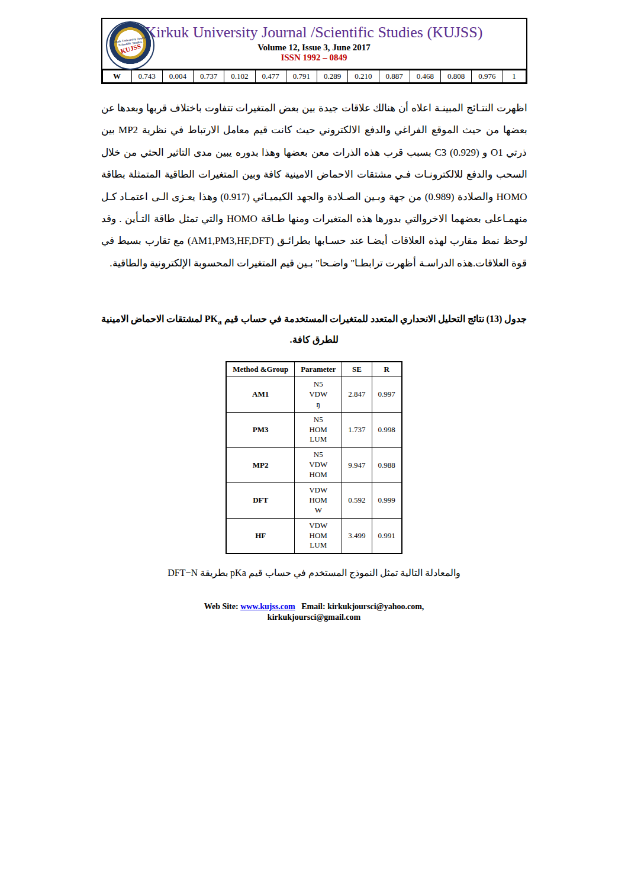Kirkuk University Journal /Scientific Studies
KUJSS
Kirkuk University Journal /Scientific Studies (KUJSS)
Volume 12, Issue 3, June 2017
ISSN 1992 – 0849
| W | 0.743 | 0.004 | 0.737 | 0.102 | 0.477 | 0.791 | 0.289 | 0.210 | 0.887 | 0.468 | 0.808 | 0.976 | 1 |
اظهرت النتـائج المبينـة اعلاه أن هنالك علاقات جيدة بين بعض المتغيرات تتفاوت باختلاف قربها وبعدها عن بعضها من حيث الموقع الفراغي والدفع الالكتروني حيث كانت قيم معامل الارتباط في نظرية MP2 بين ذرتي O1 و C3 (0.929) بسبب قرب هذه الذرات معن بعضها وهذا بدوره يبين مدى التاثير الحثي من خلال السحب والدفع للالكترونـات فـي مشتقات الاحماض الامينية كافة وبين المتغيرات الطاقية المتمثلة بطاقة HOMO والصلادة (0.989) من جهة وبـين الصـلادة والجهد الكيميـائي (0.917) وهذا يعـزى الـى اعتمـاد كـل منهمـاعلى بعضهما الاخروالتي بدورها هذه المتغيرات ومنها طـاقة HOMO والتي تمثل طاقة التـأين . وقد لوحظ نمط مقارب لهذه العلاقات أيضـا عند حسـابها بطرائـق (AM1,PM3,HF,DFT) مع تقارب بسيط في قوة العلاقات.هذه الدراسـة أظهرت ترابطـا" واضـحا" بـين قيم المتغيرات المحسوبة الإلكترونية والطاقية.
جدول (13) نتائج التحليل الانحداري المتعدد للمتغيرات المستخدمة في حساب قيم PKa لمشتقات الاحماض الامينية للطرق كافة.
| Method &Group | Parameter | SE | R |
| --- | --- | --- | --- |
| AM1 | N5 VDW ŋ | 2.847 | 0.997 |
| PM3 | N5 HOM LUM | 1.737 | 0.998 |
| MP2 | N5 VDW HOM | 9.947 | 0.988 |
| DFT | VDW HOM W | 0.592 | 0.999 |
| HF | VDW HOM LUM | 3.499 | 0.991 |
والمعادلة التالية تمثل النموذج المستخدم في حساب قيم pKa بطريقة DFT−N
Web Site: www.kujss.com Email: kirkukjoursci@yahoo.com,
kirkukjoursci@gmail.com